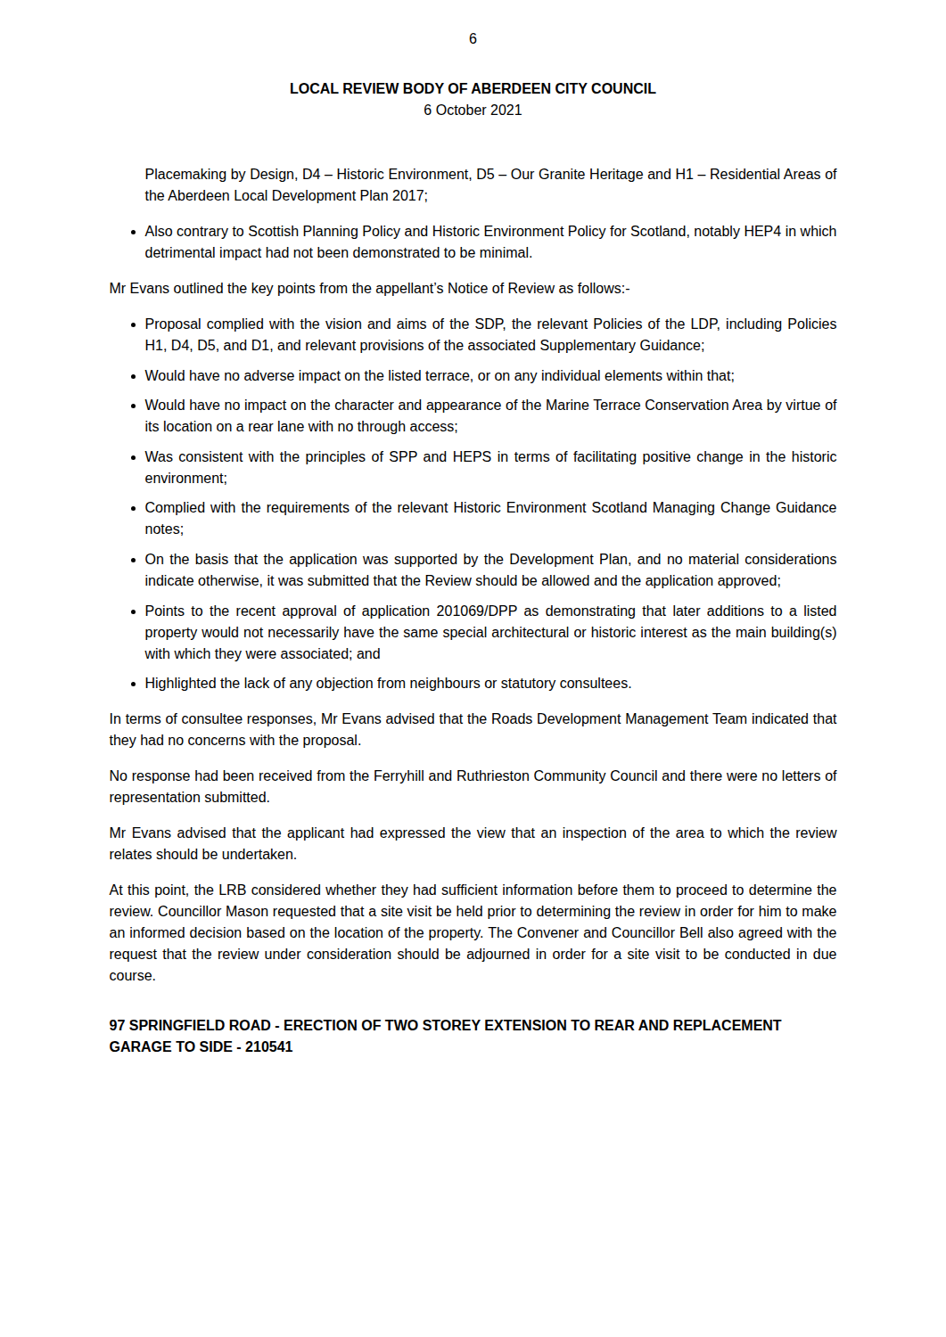6
Local Review Body of Aberdeen City Council
6 October 2021
Placemaking by Design, D4 – Historic Environment, D5 – Our Granite Heritage and H1 – Residential Areas of the Aberdeen Local Development Plan 2017;
Also contrary to Scottish Planning Policy and Historic Environment Policy for Scotland, notably HEP4 in which detrimental impact had not been demonstrated to be minimal.
Mr Evans outlined the key points from the appellant’s Notice of Review as follows:-
Proposal complied with the vision and aims of the SDP, the relevant Policies of the LDP, including Policies H1, D4, D5, and D1, and relevant provisions of the associated Supplementary Guidance;
Would have no adverse impact on the listed terrace, or on any individual elements within that;
Would have no impact on the character and appearance of the Marine Terrace Conservation Area by virtue of its location on a rear lane with no through access;
Was consistent with the principles of SPP and HEPS in terms of facilitating positive change in the historic environment;
Complied with the requirements of the relevant Historic Environment Scotland Managing Change Guidance notes;
On the basis that the application was supported by the Development Plan, and no material considerations indicate otherwise, it was submitted that the Review should be allowed and the application approved;
Points to the recent approval of application 201069/DPP as demonstrating that later additions to a listed property would not necessarily have the same special architectural or historic interest as the main building(s) with which they were associated; and
Highlighted the lack of any objection from neighbours or statutory consultees.
In terms of consultee responses, Mr Evans advised that the Roads Development Management Team indicated that they had no concerns with the proposal.
No response had been received from the Ferryhill and Ruthrieston Community Council and there were no letters of representation submitted.
Mr Evans advised that the applicant had expressed the view that an inspection of the area to which the review relates should be undertaken.
At this point, the LRB considered whether they had sufficient information before them to proceed to determine the review. Councillor Mason requested that a site visit be held prior to determining the review in order for him to make an informed decision based on the location of the property. The Convener and Councillor Bell also agreed with the request that the review under consideration should be adjourned in order for a site visit to be conducted in due course.
97 Springfield Road - Erection of Two Storey Extension to Rear and Replacement Garage to Side - 210541